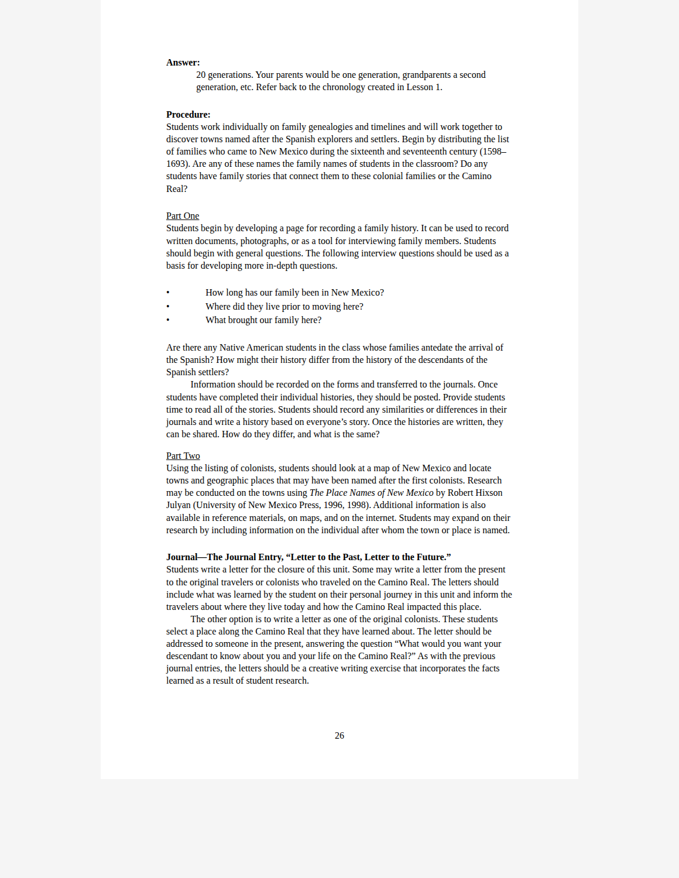Answer:
20 generations. Your parents would be one generation, grandparents a second generation, etc. Refer back to the chronology created in Lesson 1.
Procedure:
Students work individually on family genealogies and timelines and will work together to discover towns named after the Spanish explorers and settlers. Begin by distributing the list of families who came to New Mexico during the sixteenth and seventeenth century (1598–1693). Are any of these names the family names of students in the classroom? Do any students have family stories that connect them to these colonial families or the Camino Real?
Part One
Students begin by developing a page for recording a family history. It can be used to record written documents, photographs, or as a tool for interviewing family members. Students should begin with general questions. The following interview questions should be used as a basis for developing more in-depth questions.
•How long has our family been in New Mexico?
•Where did they live prior to moving here?
•What brought our family here?
Are there any Native American students in the class whose families antedate the arrival of the Spanish? How might their history differ from the history of the descendants of the Spanish settlers?
Information should be recorded on the forms and transferred to the journals. Once students have completed their individual histories, they should be posted. Provide students time to read all of the stories. Students should record any similarities or differences in their journals and write a history based on everyone’s story. Once the histories are written, they can be shared. How do they differ, and what is the same?
Part Two
Using the listing of colonists, students should look at a map of New Mexico and locate towns and geographic places that may have been named after the first colonists. Research may be conducted on the towns using The Place Names of New Mexico by Robert Hixson Julyan (University of New Mexico Press, 1996, 1998). Additional information is also available in reference materials, on maps, and on the internet. Students may expand on their research by including information on the individual after whom the town or place is named.
Journal—The Journal Entry, “Letter to the Past, Letter to the Future.”
Students write a letter for the closure of this unit. Some may write a letter from the present to the original travelers or colonists who traveled on the Camino Real. The letters should include what was learned by the student on their personal journey in this unit and inform the travelers about where they live today and how the Camino Real impacted this place.
The other option is to write a letter as one of the original colonists. These students select a place along the Camino Real that they have learned about. The letter should be addressed to someone in the present, answering the question “What would you want your descendant to know about you and your life on the Camino Real?” As with the previous journal entries, the letters should be a creative writing exercise that incorporates the facts learned as a result of student research.
26